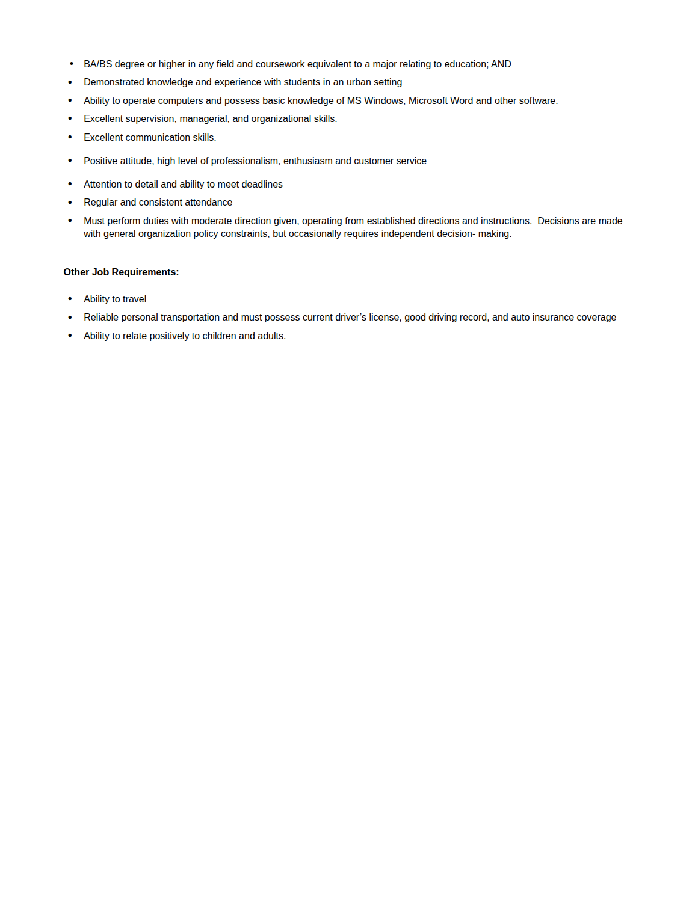BA/BS degree or higher in any field and coursework equivalent to a major relating to education; AND
Demonstrated knowledge and experience with students in an urban setting
Ability to operate computers and possess basic knowledge of MS Windows, Microsoft Word and other software.
Excellent supervision, managerial, and organizational skills.
Excellent communication skills.
Positive attitude, high level of professionalism, enthusiasm and customer service
Attention to detail and ability to meet deadlines
Regular and consistent attendance
Must perform duties with moderate direction given, operating from established directions and instructions. Decisions are made with general organization policy constraints, but occasionally requires independent decision- making.
Other Job Requirements:
Ability to travel
Reliable personal transportation and must possess current driver’s license, good driving record, and auto insurance coverage
Ability to relate positively to children and adults.